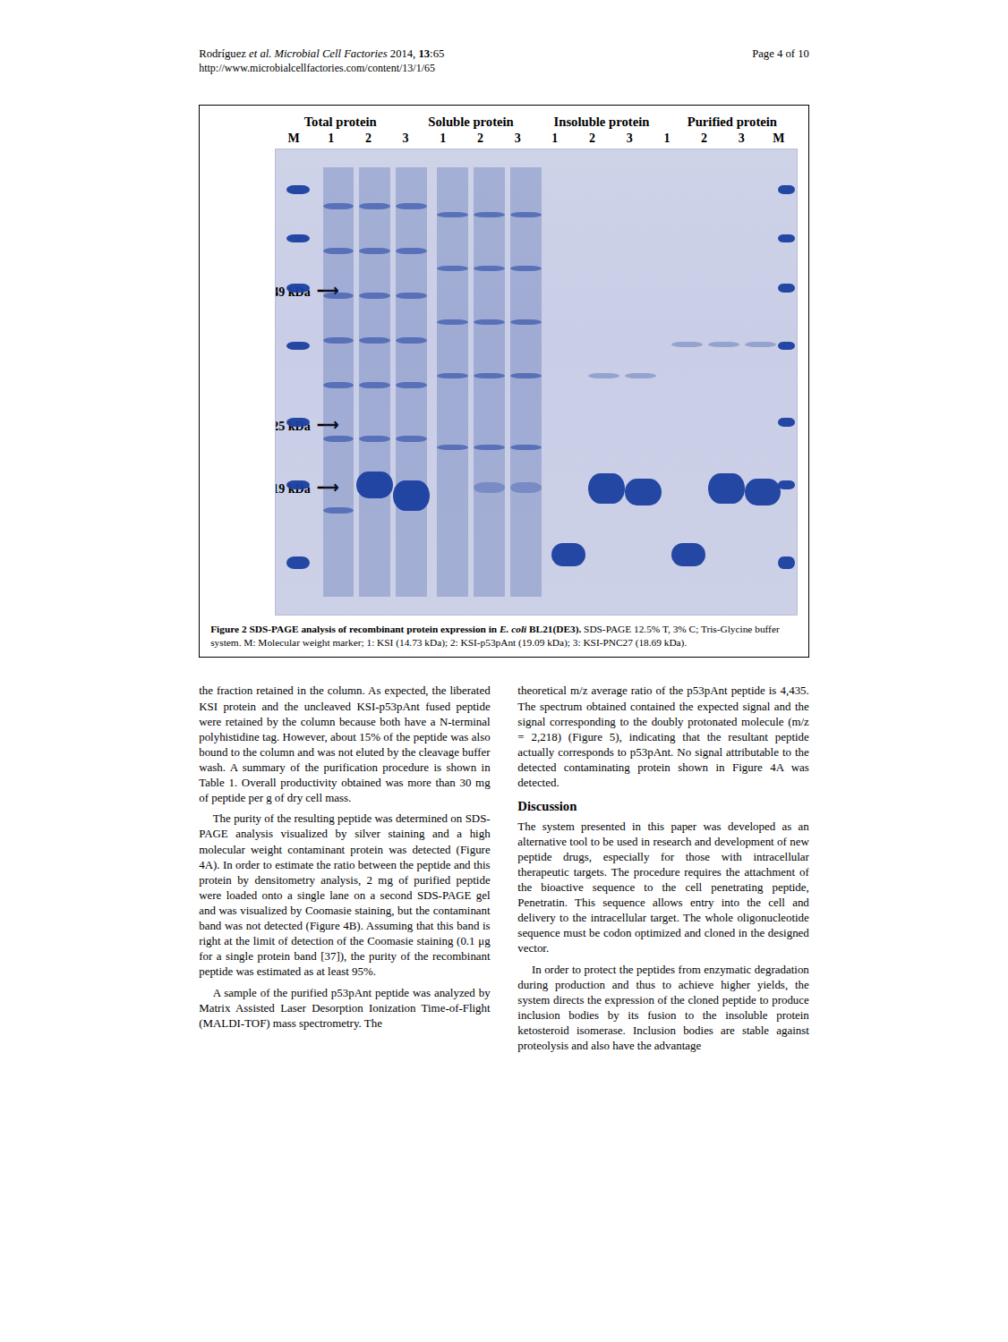Rodríguez et al. Microbial Cell Factories 2014, 13:65
http://www.microbialcellfactories.com/content/13/1/65
Page 4 of 10
Total protein
Soluble protein
Insoluble protein
Purified protein
M 123 123 123 123 M
49 kDa ⟶
25 kDa ⟶
19 kDa ⟶
Figure 2 SDS-PAGE analysis of recombinant protein expression in E. coli BL21(DE3). SDS-PAGE 12.5% T, 3% C; Tris-Glycine buffer system. M: Molecular weight marker; 1: KSI (14.73 kDa); 2: KSI-p53pAnt (19.09 kDa); 3: KSI-PNC27 (18.69 kDa).
the fraction retained in the column. As expected, the liberated KSI protein and the uncleaved KSI-p53pAnt fused peptide were retained by the column because both have a N-terminal polyhistidine tag. However, about 15% of the peptide was also bound to the column and was not eluted by the cleavage buffer wash. A summary of the purification procedure is shown in Table 1. Overall productivity obtained was more than 30 mg of peptide per g of dry cell mass.
The purity of the resulting peptide was determined on SDS-PAGE analysis visualized by silver staining and a high molecular weight contaminant protein was detected (Figure 4A). In order to estimate the ratio between the peptide and this protein by densitometry analysis, 2 mg of purified peptide were loaded onto a single lane on a second SDS-PAGE gel and was visualized by Coomasie staining, but the contaminant band was not detected (Figure 4B). Assuming that this band is right at the limit of detection of the Coomasie staining (0.1 μg for a single protein band [37]), the purity of the recombinant peptide was estimated as at least 95%.
A sample of the purified p53pAnt peptide was analyzed by Matrix Assisted Laser Desorption Ionization Time-of-Flight (MALDI-TOF) mass spectrometry. The
theoretical m/z average ratio of the p53pAnt peptide is 4,435. The spectrum obtained contained the expected signal and the signal corresponding to the doubly protonated molecule (m/z = 2,218) (Figure 5), indicating that the resultant peptide actually corresponds to p53pAnt. No signal attributable to the detected contaminating protein shown in Figure 4A was detected.
Discussion
The system presented in this paper was developed as an alternative tool to be used in research and development of new peptide drugs, especially for those with intracellular therapeutic targets. The procedure requires the attachment of the bioactive sequence to the cell penetrating peptide, Penetratin. This sequence allows entry into the cell and delivery to the intracellular target. The whole oligonucleotide sequence must be codon optimized and cloned in the designed vector.
In order to protect the peptides from enzymatic degradation during production and thus to achieve higher yields, the system directs the expression of the cloned peptide to produce inclusion bodies by its fusion to the insoluble protein ketosteroid isomerase. Inclusion bodies are stable against proteolysis and also have the advantage